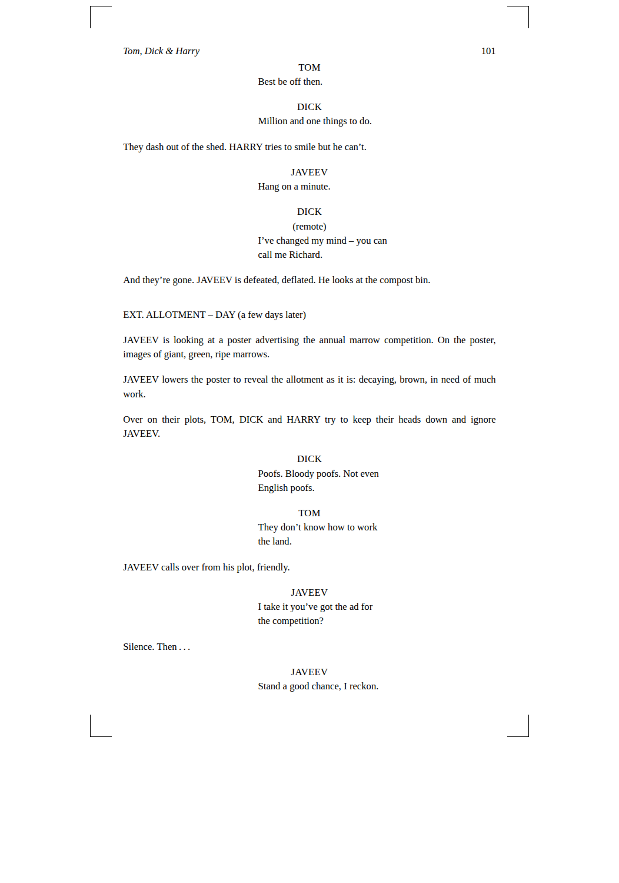Tom, Dick & Harry 101
TOM
Best be off then.
DICK
Million and one things to do.
They dash out of the shed. HARRY tries to smile but he can’t.
JAVEEV
Hang on a minute.
DICK
(remote)
I’ve changed my mind – you can
call me Richard.
And they’re gone. JAVEEV is defeated, deflated. He looks at the compost bin.
EXT. ALLOTMENT – DAY (a few days later)
JAVEEV is looking at a poster advertising the annual marrow competition. On the poster, images of giant, green, ripe marrows.
JAVEEV lowers the poster to reveal the allotment as it is: decaying, brown, in need of much work.
Over on their plots, TOM, DICK and HARRY try to keep their heads down and ignore JAVEEV.
DICK
Poofs. Bloody poofs. Not even
English poofs.
TOM
They don’t know how to work
the land.
JAVEEV calls over from his plot, friendly.
JAVEEV
I take it you’ve got the ad for
the competition?
Silence. Then . . .
JAVEEV
Stand a good chance, I reckon.